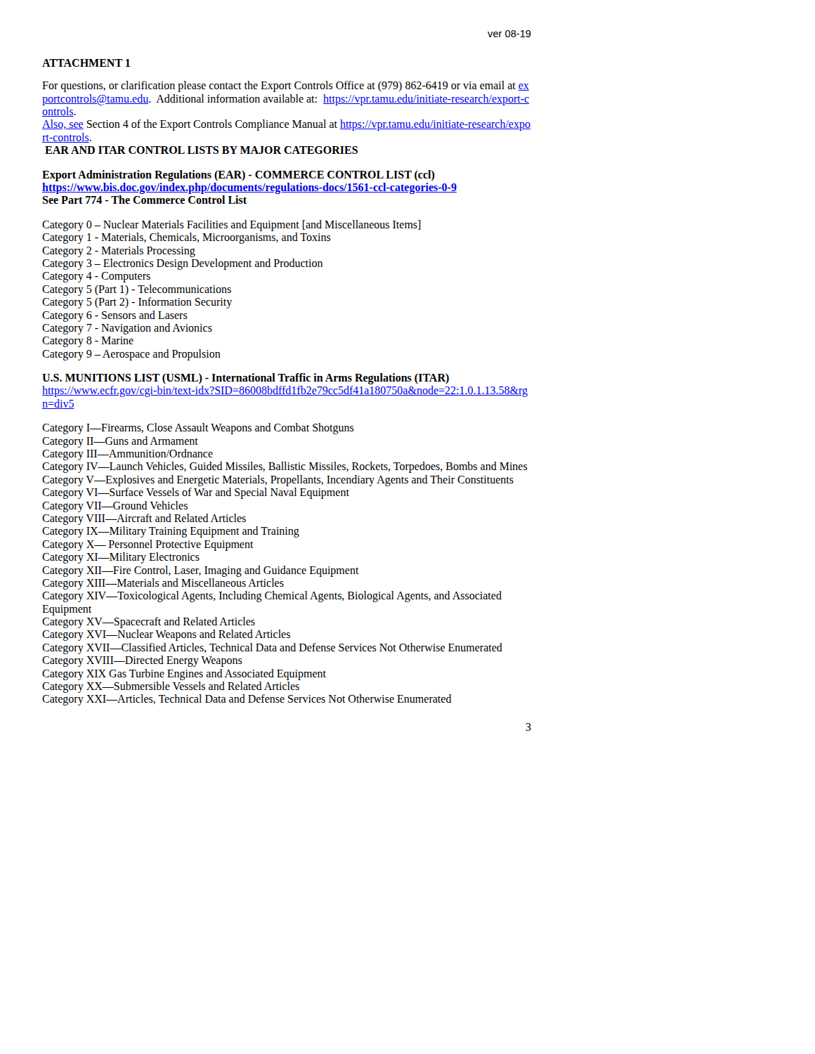ver 08-19
ATTACHMENT 1
For questions, or clarification please contact the Export Controls Office at (979) 862-6419 or via email at exportcontrols@tamu.edu. Additional information available at: https://vpr.tamu.edu/initiate-research/export-controls.
Also, see Section 4 of the Export Controls Compliance Manual at https://vpr.tamu.edu/initiate-research/export-controls.
EAR AND ITAR CONTROL LISTS BY MAJOR CATEGORIES
Export Administration Regulations (EAR) - COMMERCE CONTROL LIST (ccl)
https://www.bis.doc.gov/index.php/documents/regulations-docs/1561-ccl-categories-0-9
See Part 774 - The Commerce Control List
Category 0 – Nuclear Materials Facilities and Equipment [and Miscellaneous Items]
Category 1 - Materials, Chemicals, Microorganisms, and Toxins
Category 2 - Materials Processing
Category 3 – Electronics Design Development and Production
Category 4 - Computers
Category 5 (Part 1) - Telecommunications
Category 5 (Part 2) - Information Security
Category 6 - Sensors and Lasers
Category 7 - Navigation and Avionics
Category 8 - Marine
Category 9 – Aerospace and Propulsion
U.S. MUNITIONS LIST (USML) - International Traffic in Arms Regulations (ITAR)
https://www.ecfr.gov/cgi-bin/text-idx?SID=86008bdffd1fb2e79cc5df41a180750a&node=22:1.0.1.13.58&rgn=div5
Category I—Firearms, Close Assault Weapons and Combat Shotguns
Category II—Guns and Armament
Category III—Ammunition/Ordnance
Category IV—Launch Vehicles, Guided Missiles, Ballistic Missiles, Rockets, Torpedoes, Bombs and Mines
Category V—Explosives and Energetic Materials, Propellants, Incendiary Agents and Their Constituents
Category VI—Surface Vessels of War and Special Naval Equipment
Category VII—Ground Vehicles
Category VIII—Aircraft and Related Articles
Category IX—Military Training Equipment and Training
Category X— Personnel Protective Equipment
Category XI—Military Electronics
Category XII—Fire Control, Laser, Imaging and Guidance Equipment
Category XIII—Materials and Miscellaneous Articles
Category XIV—Toxicological Agents, Including Chemical Agents, Biological Agents, and Associated Equipment
Category XV—Spacecraft and Related Articles
Category XVI—Nuclear Weapons and Related Articles
Category XVII—Classified Articles, Technical Data and Defense Services Not Otherwise Enumerated
Category XVIII—Directed Energy Weapons
Category XIX Gas Turbine Engines and Associated Equipment
Category XX—Submersible Vessels and Related Articles
Category XXI—Articles, Technical Data and Defense Services Not Otherwise Enumerated
3